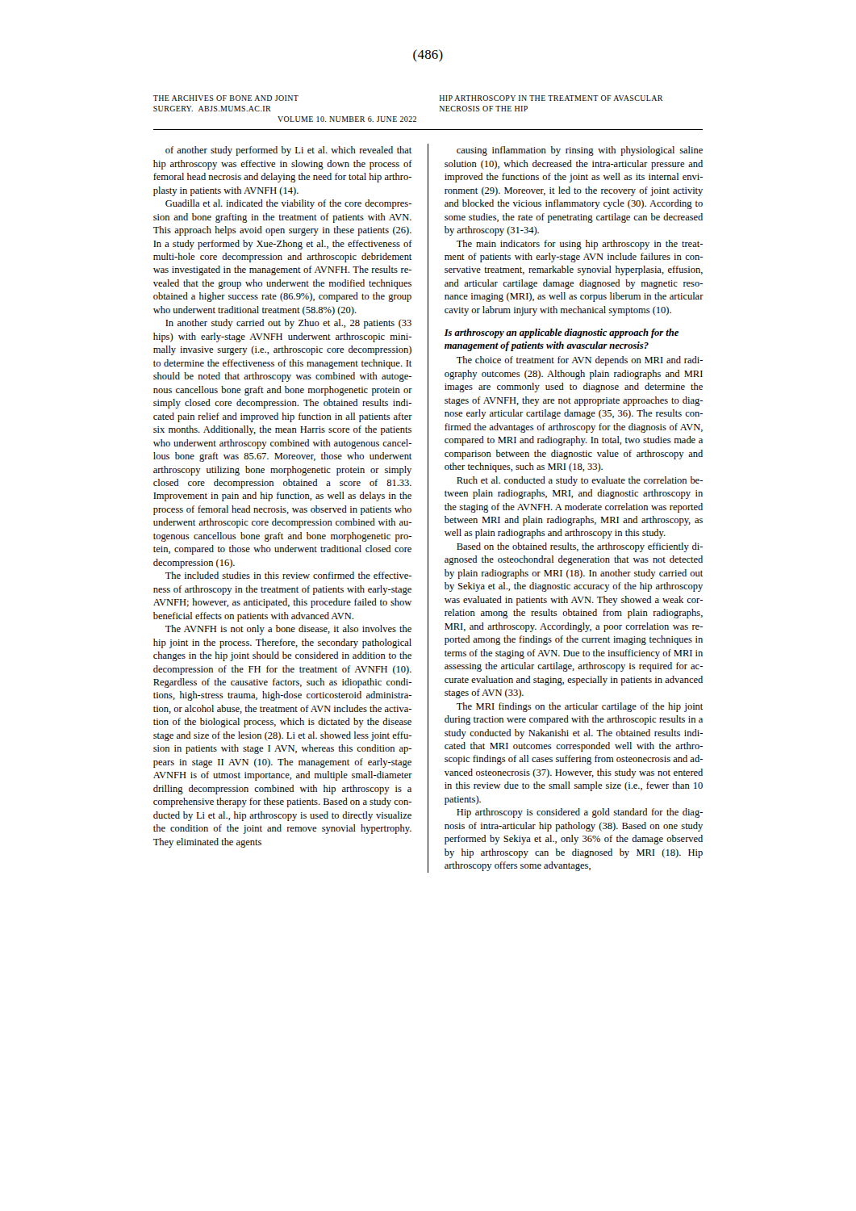(486)
The Archives of Bone and Joint Surgery. abjs.mums.ac.ir
Volume 10. Number 6. June 2022
Hip arthroscopy in the treatment of avascular necrosis of the hip
of another study performed by Li et al. which revealed that hip arthroscopy was effective in slowing down the process of femoral head necrosis and delaying the need for total hip arthroplasty in patients with AVNFH (14).
Guadilla et al. indicated the viability of the core decompression and bone grafting in the treatment of patients with AVN. This approach helps avoid open surgery in these patients (26). In a study performed by Xue-Zhong et al., the effectiveness of multi-hole core decompression and arthroscopic debridement was investigated in the management of AVNFH. The results revealed that the group who underwent the modified techniques obtained a higher success rate (86.9%), compared to the group who underwent traditional treatment (58.8%) (20).
In another study carried out by Zhuo et al., 28 patients (33 hips) with early-stage AVNFH underwent arthroscopic minimally invasive surgery (i.e., arthroscopic core decompression) to determine the effectiveness of this management technique. It should be noted that arthroscopy was combined with autogenous cancellous bone graft and bone morphogenetic protein or simply closed core decompression. The obtained results indicated pain relief and improved hip function in all patients after six months. Additionally, the mean Harris score of the patients who underwent arthroscopy combined with autogenous cancellous bone graft was 85.67. Moreover, those who underwent arthroscopy utilizing bone morphogenetic protein or simply closed core decompression obtained a score of 81.33. Improvement in pain and hip function, as well as delays in the process of femoral head necrosis, was observed in patients who underwent arthroscopic core decompression combined with autogenous cancellous bone graft and bone morphogenetic protein, compared to those who underwent traditional closed core decompression (16).
The included studies in this review confirmed the effectiveness of arthroscopy in the treatment of patients with early-stage AVNFH; however, as anticipated, this procedure failed to show beneficial effects on patients with advanced AVN.
The AVNFH is not only a bone disease, it also involves the hip joint in the process. Therefore, the secondary pathological changes in the hip joint should be considered in addition to the decompression of the FH for the treatment of AVNFH (10). Regardless of the causative factors, such as idiopathic conditions, high-stress trauma, high-dose corticosteroid administration, or alcohol abuse, the treatment of AVN includes the activation of the biological process, which is dictated by the disease stage and size of the lesion (28). Li et al. showed less joint effusion in patients with stage I AVN, whereas this condition appears in stage II AVN (10). The management of early-stage AVNFH is of utmost importance, and multiple small-diameter drilling decompression combined with hip arthroscopy is a comprehensive therapy for these patients. Based on a study conducted by Li et al., hip arthroscopy is used to directly visualize the condition of the joint and remove synovial hypertrophy. They eliminated the agents
causing inflammation by rinsing with physiological saline solution (10), which decreased the intra-articular pressure and improved the functions of the joint as well as its internal environment (29). Moreover, it led to the recovery of joint activity and blocked the vicious inflammatory cycle (30). According to some studies, the rate of penetrating cartilage can be decreased by arthroscopy (31-34).
The main indicators for using hip arthroscopy in the treatment of patients with early-stage AVN include failures in conservative treatment, remarkable synovial hyperplasia, effusion, and articular cartilage damage diagnosed by magnetic resonance imaging (MRI), as well as corpus liberum in the articular cavity or labrum injury with mechanical symptoms (10).
Is arthroscopy an applicable diagnostic approach for the management of patients with avascular necrosis?
The choice of treatment for AVN depends on MRI and radiography outcomes (28). Although plain radiographs and MRI images are commonly used to diagnose and determine the stages of AVNFH, they are not appropriate approaches to diagnose early articular cartilage damage (35, 36). The results confirmed the advantages of arthroscopy for the diagnosis of AVN, compared to MRI and radiography. In total, two studies made a comparison between the diagnostic value of arthroscopy and other techniques, such as MRI (18, 33).
Ruch et al. conducted a study to evaluate the correlation between plain radiographs, MRI, and diagnostic arthroscopy in the staging of the AVNFH. A moderate correlation was reported between MRI and plain radiographs, MRI and arthroscopy, as well as plain radiographs and arthroscopy in this study.
Based on the obtained results, the arthroscopy efficiently diagnosed the osteochondral degeneration that was not detected by plain radiographs or MRI (18). In another study carried out by Sekiya et al., the diagnostic accuracy of the hip arthroscopy was evaluated in patients with AVN. They showed a weak correlation among the results obtained from plain radiographs, MRI, and arthroscopy. Accordingly, a poor correlation was reported among the findings of the current imaging techniques in terms of the staging of AVN. Due to the insufficiency of MRI in assessing the articular cartilage, arthroscopy is required for accurate evaluation and staging, especially in patients in advanced stages of AVN (33).
The MRI findings on the articular cartilage of the hip joint during traction were compared with the arthroscopic results in a study conducted by Nakanishi et al. The obtained results indicated that MRI outcomes corresponded well with the arthroscopic findings of all cases suffering from osteonecrosis and advanced osteonecrosis (37). However, this study was not entered in this review due to the small sample size (i.e., fewer than 10 patients).
Hip arthroscopy is considered a gold standard for the diagnosis of intra-articular hip pathology (38). Based on one study performed by Sekiya et al., only 36% of the damage observed by hip arthroscopy can be diagnosed by MRI (18). Hip arthroscopy offers some advantages,